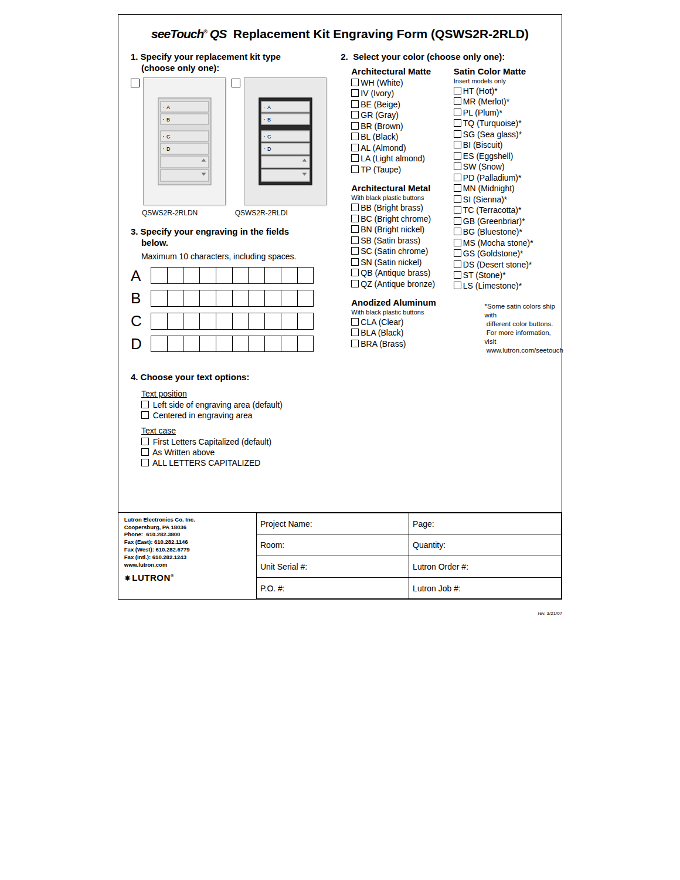seeTouch® QS Replacement Kit Engraving Form (QSWS2R-2RLD)
1. Specify your replacement kit type
(choose only one):
A
B
C
D
A
B
C
D
QSWS2R-2RLDN
QSWS2R-2RLDI
3. Specify your engraving in the fields
below.
Maximum 10 characters, including spaces.
A
B
C
D
4. Choose your text options:
Text position
Left side of engraving area (default)
Centered in engraving area
Text case
First Letters Capitalized (default)
As Written above
ALL LETTERS CAPITALIZED
2. Select your color (choose only one):
Architectural Matte
WH (White)
IV (Ivory)
BE (Beige)
GR (Gray)
BR (Brown)
BL (Black)
AL (Almond)
LA (Light almond)
TP (Taupe)
Architectural Metal
With black plastic buttons
BB (Bright brass)
BC (Bright chrome)
BN (Bright nickel)
SB (Satin brass)
SC (Satin chrome)
SN (Satin nickel)
QB (Antique brass)
QZ (Antique bronze)
Anodized Aluminum
With black plastic buttons
CLA (Clear)
BLA (Black)
BRA (Brass)
Satin Color Matte
Insert models only
HT (Hot)*
MR (Merlot)*
PL (Plum)*
TQ (Turquoise)*
SG (Sea glass)*
BI (Biscuit)
ES (Eggshell)
SW (Snow)
PD (Palladium)*
MN (Midnight)
SI (Sienna)*
TC (Terracotta)*
GB (Greenbriar)*
BG (Bluestone)*
MS (Mocha stone)*
GS (Goldstone)*
DS (Desert stone)*
ST (Stone)*
LS (Limestone)*
*Some satin colors ship with
different color buttons.
For more information, visit
www.lutron.com/seetouch
Lutron Electronics Co. Inc.
Coopersburg, PA 18036
Phone: 610.282.3800
Fax (East): 610.282.1146
Fax (West): 610.282.6779
Fax (Intl.): 610.282.1243
www.lutron.com
✷LUTRON®
| Project Name: | Page: |
| Room: | Quantity: |
| Unit Serial #: | Lutron Order #: |
| P.O. #: | Lutron Job #: |
rev. 3/21/07